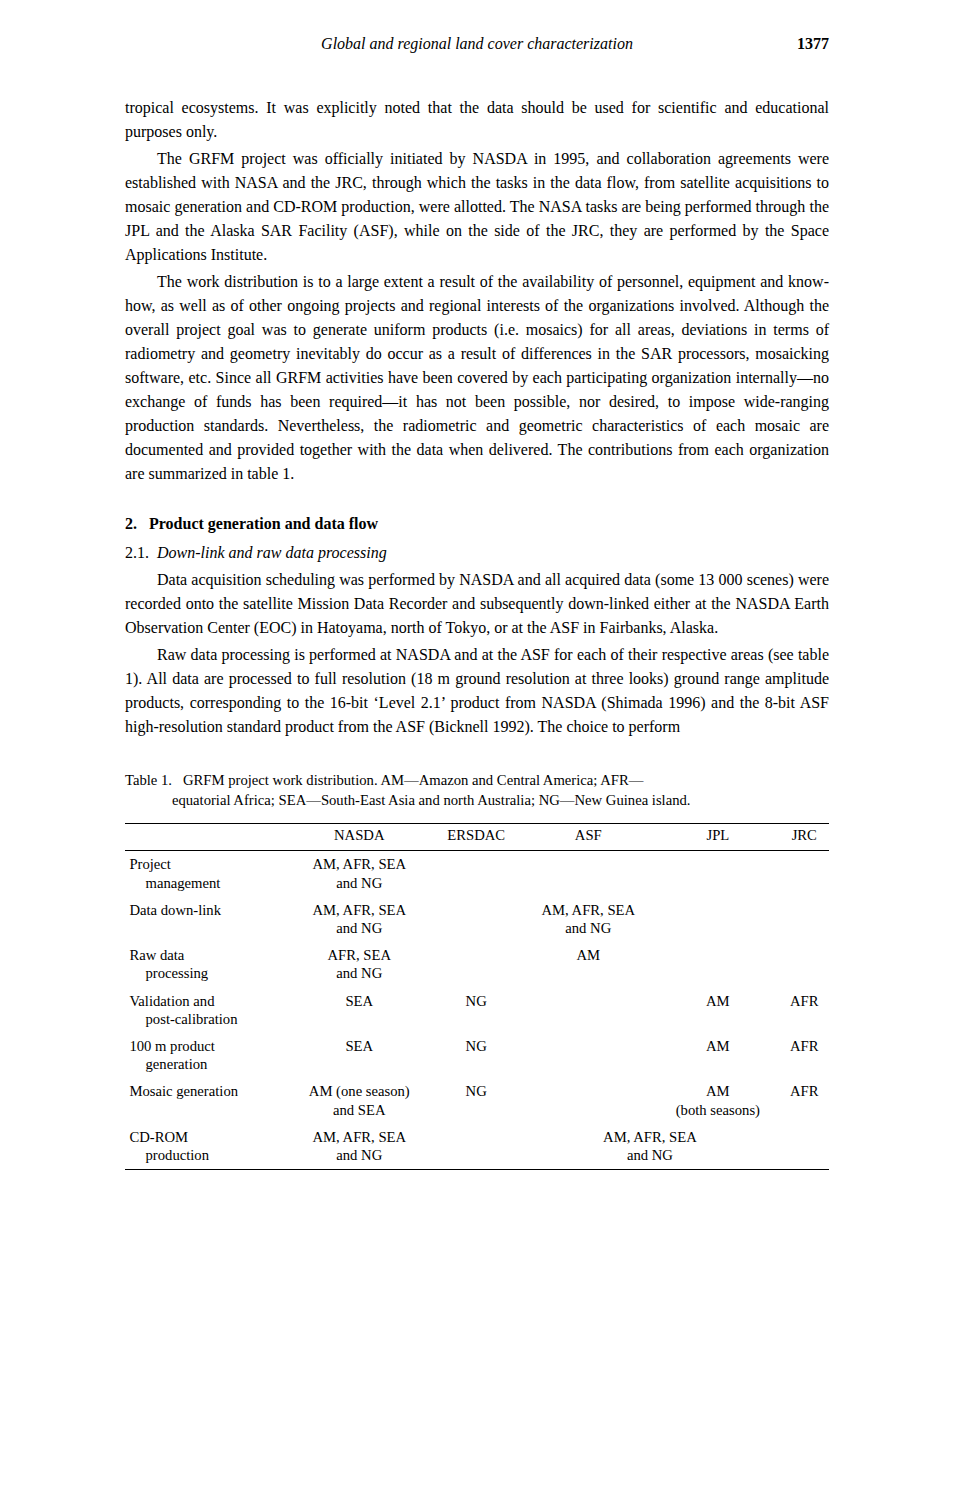Global and regional land cover characterization 1377
tropical ecosystems. It was explicitly noted that the data should be used for scientific and educational purposes only.
The GRFM project was officially initiated by NASDA in 1995, and collaboration agreements were established with NASA and the JRC, through which the tasks in the data flow, from satellite acquisitions to mosaic generation and CD-ROM production, were allotted. The NASA tasks are being performed through the JPL and the Alaska SAR Facility (ASF), while on the side of the JRC, they are performed by the Space Applications Institute.
The work distribution is to a large extent a result of the availability of personnel, equipment and know-how, as well as of other ongoing projects and regional interests of the organizations involved. Although the overall project goal was to generate uniform products (i.e. mosaics) for all areas, deviations in terms of radiometry and geometry inevitably do occur as a result of differences in the SAR processors, mosaicking software, etc. Since all GRFM activities have been covered by each participating organization internally—no exchange of funds has been required—it has not been possible, nor desired, to impose wide-ranging production standards. Nevertheless, the radiometric and geometric characteristics of each mosaic are documented and provided together with the data when delivered. The contributions from each organization are summarized in table 1.
2. Product generation and data flow
2.1. Down-link and raw data processing
Data acquisition scheduling was performed by NASDA and all acquired data (some 13 000 scenes) were recorded onto the satellite Mission Data Recorder and subsequently down-linked either at the NASDA Earth Observation Center (EOC) in Hatoyama, north of Tokyo, or at the ASF in Fairbanks, Alaska.
Raw data processing is performed at NASDA and at the ASF for each of their respective areas (see table 1). All data are processed to full resolution (18 m ground resolution at three looks) ground range amplitude products, corresponding to the 16-bit ‘Level 2.1’ product from NASDA (Shimada 1996) and the 8-bit ASF high-resolution standard product from the ASF (Bicknell 1992). The choice to perform
Table 1. GRFM project work distribution. AM—Amazon and Central America; AFR— equatorial Africa; SEA—South-East Asia and north Australia; NG—New Guinea island.
| | NASDA | ERSDAC | ASF | JPL | JRC |
| --- | --- | --- | --- | --- | --- |
| Project management | AM, AFR, SEA and NG | | | | |
| Data down-link | AM, AFR, SEA and NG | | AM, AFR, SEA and NG | | |
| Raw data processing | AFR, SEA and NG | | AM | | |
| Validation and post-calibration | SEA | NG | | AM | AFR |
| 100 m product generation | SEA | NG | | AM | AFR |
| Mosaic generation | AM (one season) and SEA | NG | | AM (both seasons) | AFR |
| CD-ROM production | AM, AFR, SEA and NG | | AM, AFR, SEA and NG | |